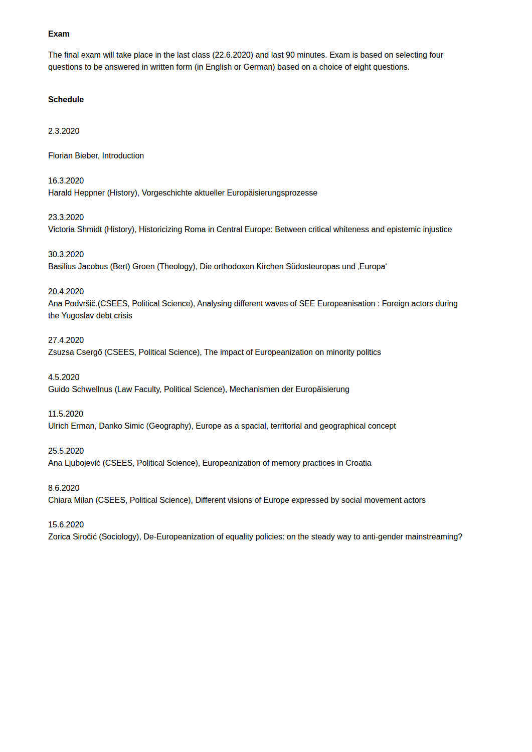Exam
The final exam will take place in the last class (22.6.2020) and last 90 minutes. Exam is based on selecting four questions to be answered in written form (in English or German) based on a choice of eight questions.
Schedule
2.3.2020
Florian Bieber, Introduction
16.3.2020 Harald Heppner (History), Vorgeschichte aktueller Europäisierungsprozesse
23.3.2020 Victoria Shmidt (History), Historicizing Roma in Central Europe: Between critical whiteness and epistemic injustice
30.3.2020 Basilius Jacobus (Bert) Groen (Theology), Die orthodoxen Kirchen Südosteuropas und ‚Europa‘
20.4.2020 Ana Podvršič.(CSEES, Political Science), Analysing different waves of SEE Europeanisation : Foreign actors during the Yugoslav debt crisis
27.4.2020 Zsuzsa Csergő (CSEES, Political Science), The impact of Europeanization on minority politics
4.5.2020 Guido Schwellnus (Law Faculty, Political Science), Mechanismen der Europäisierung
11.5.2020 Ulrich Erman, Danko Simic (Geography), Europe as a spacial, territorial and geographical concept
25.5.2020 Ana Ljubojević (CSEES, Political Science), Europeanization of memory practices in Croatia
8.6.2020 Chiara Milan (CSEES, Political Science), Different visions of Europe expressed by social movement actors
15.6.2020 Zorica Siročić (Sociology), De-Europeanization of equality policies: on the steady way to anti-gender mainstreaming?